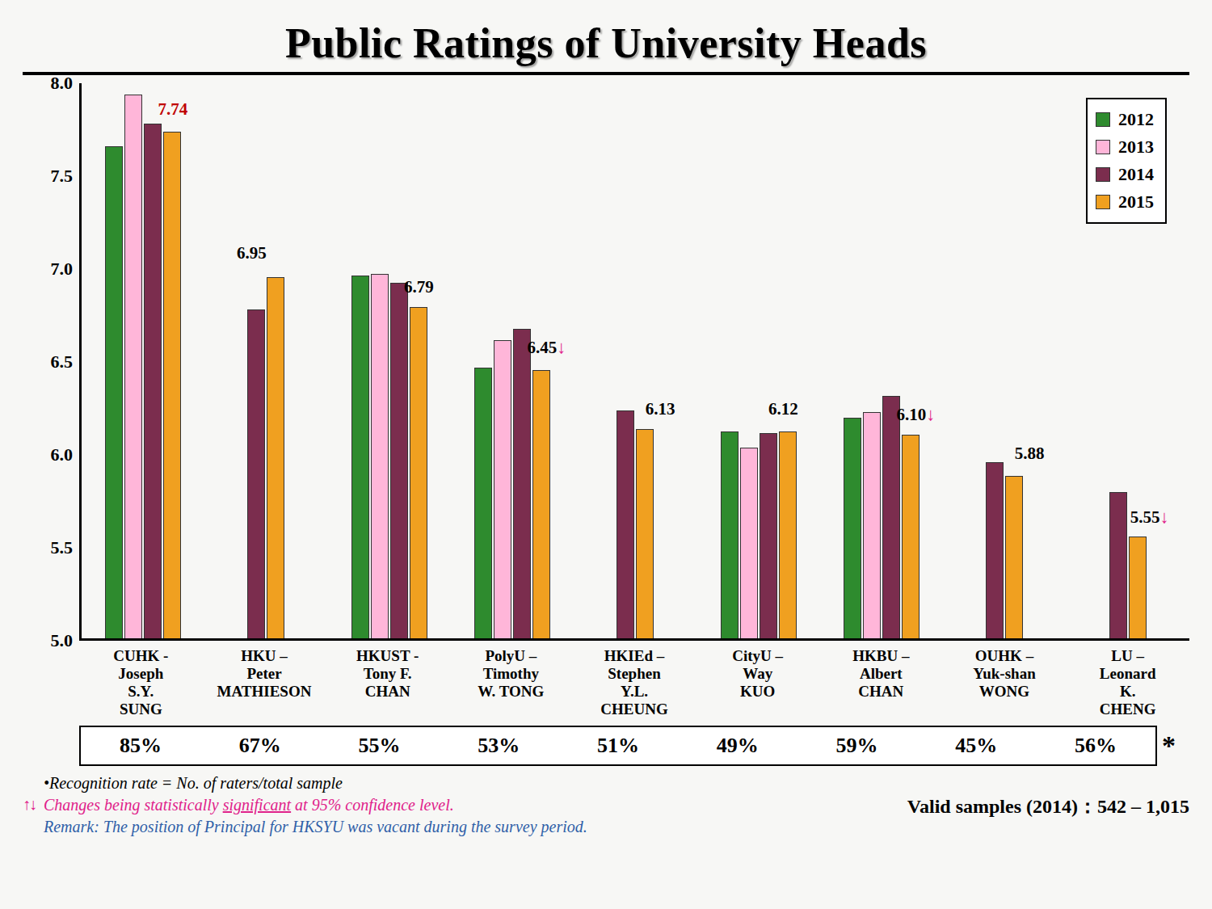Public Ratings of University Heads
8.0 7.5 7.0 6.5 6.0 5.5 5.0
2012
2013
2014
2015
7.74
6.95
6.79
6.45↓
6.13
6.12
6.10↓
5.88
5.55↓
CUHK -
Joseph
S.Y.
SUNG
HKU –
Peter
MATHIESON
HKUST -
Tony F.
CHAN
PolyU –
Timothy
W. TONG
HKIEd –
Stephen
Y.L.
CHEUNG
CityU –
Way
KUO
HKBU –
Albert
CHAN
OUHK –
Yuk-shan
WONG
LU –
Leonard
K.
CHENG
85% 67% 55% 53% 51% 49% 59% 45% 56%
*
•Recognition rate = No. of raters/total sample
↑↓
Changes being statistically significant at 95% confidence level.
Remark: The position of Principal for HKSYU was vacant during the survey period.
Valid samples (2014)：542 – 1,015